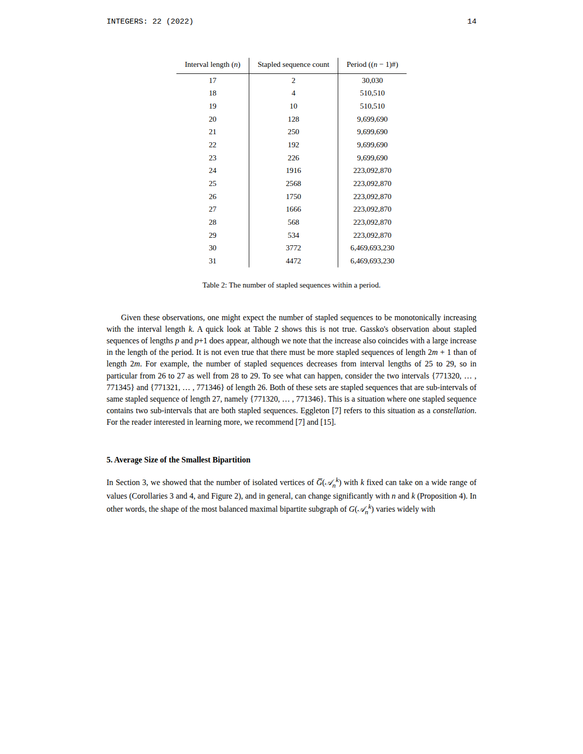INTEGERS: 22 (2022) 14
Table 2: The number of stapled sequences within a period.
| Interval length ( n ) | Stapled sequence count | Period (( n − 1)#) |
| --- | --- | --- |
| 17 | 2 | 30,030 |
| 18 | 4 | 510,510 |
| 19 | 10 | 510,510 |
| 20 | 128 | 9,699,690 |
| 21 | 250 | 9,699,690 |
| 22 | 192 | 9,699,690 |
| 23 | 226 | 9,699,690 |
| 24 | 1916 | 223,092,870 |
| 25 | 2568 | 223,092,870 |
| 26 | 1750 | 223,092,870 |
| 27 | 1666 | 223,092,870 |
| 28 | 568 | 223,092,870 |
| 29 | 534 | 223,092,870 |
| 30 | 3772 | 6,469,693,230 |
| 31 | 4472 | 6,469,693,230 |
Given these observations, one might expect the number of stapled sequences to be monotonically increasing with the interval length k. A quick look at Table 2 shows this is not true. Gassko's observation about stapled sequences of lengths p and p+1 does appear, although we note that the increase also coincides with a large increase in the length of the period. It is not even true that there must be more stapled sequences of length 2m + 1 than of length 2m. For example, the number of stapled sequences decreases from interval lengths of 25 to 29, so in particular from 26 to 27 as well from 28 to 29. To see what can happen, consider the two intervals {771320, … , 771345} and {771321, … , 771346} of length 26. Both of these sets are stapled sequences that are sub-intervals of same stapled sequence of length 27, namely {771320, … , 771346}. This is a situation where one stapled sequence contains two sub-intervals that are both stapled sequences. Eggleton [7] refers to this situation as a constellation. For the reader interested in learning more, we recommend [7] and [15].
5. Average Size of the Smallest Bipartition
In Section 3, we showed that the number of isolated vertices of G̅(𝒜nk) with k fixed can take on a wide range of values (Corollaries 3 and 4, and Figure 2), and in general, can change significantly with n and k (Proposition 4). In other words, the shape of the most balanced maximal bipartite subgraph of G(𝒜nk) varies widely with